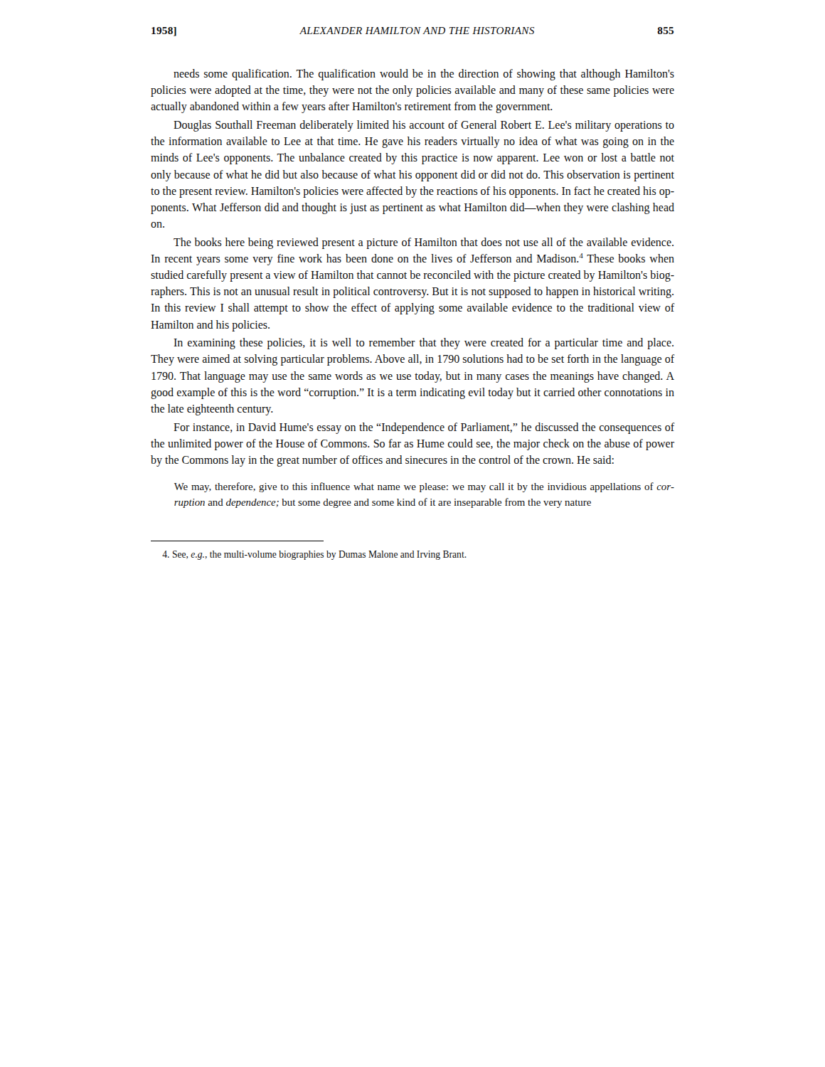1958] ALEXANDER HAMILTON AND THE HISTORIANS 855
needs some qualification. The qualification would be in the direction of showing that although Hamilton's policies were adopted at the time, they were not the only policies available and many of these same policies were actually abandoned within a few years after Hamilton's retirement from the government.
Douglas Southall Freeman deliberately limited his account of General Robert E. Lee's military operations to the information available to Lee at that time. He gave his readers virtually no idea of what was going on in the minds of Lee's opponents. The unbalance created by this practice is now apparent. Lee won or lost a battle not only because of what he did but also because of what his opponent did or did not do. This observation is pertinent to the present review. Hamilton's policies were affected by the reactions of his opponents. In fact he created his opponents. What Jefferson did and thought is just as pertinent as what Hamilton did—when they were clashing head on.
The books here being reviewed present a picture of Hamilton that does not use all of the available evidence. In recent years some very fine work has been done on the lives of Jefferson and Madison.4 These books when studied carefully present a view of Hamilton that cannot be reconciled with the picture created by Hamilton's biographers. This is not an unusual result in political controversy. But it is not supposed to happen in historical writing. In this review I shall attempt to show the effect of applying some available evidence to the traditional view of Hamilton and his policies.
In examining these policies, it is well to remember that they were created for a particular time and place. They were aimed at solving particular problems. Above all, in 1790 solutions had to be set forth in the language of 1790. That language may use the same words as we use today, but in many cases the meanings have changed. A good example of this is the word “corruption.” It is a term indicating evil today but it carried other connotations in the late eighteenth century.
For instance, in David Hume's essay on the “Independence of Parliament,” he discussed the consequences of the unlimited power of the House of Commons. So far as Hume could see, the major check on the abuse of power by the Commons lay in the great number of offices and sinecures in the control of the crown. He said:
We may, therefore, give to this influence what name we please: we may call it by the invidious appellations of corruption and dependence; but some degree and some kind of it are inseparable from the very nature
4. See, e.g., the multi-volume biographies by Dumas Malone and Irving Brant.